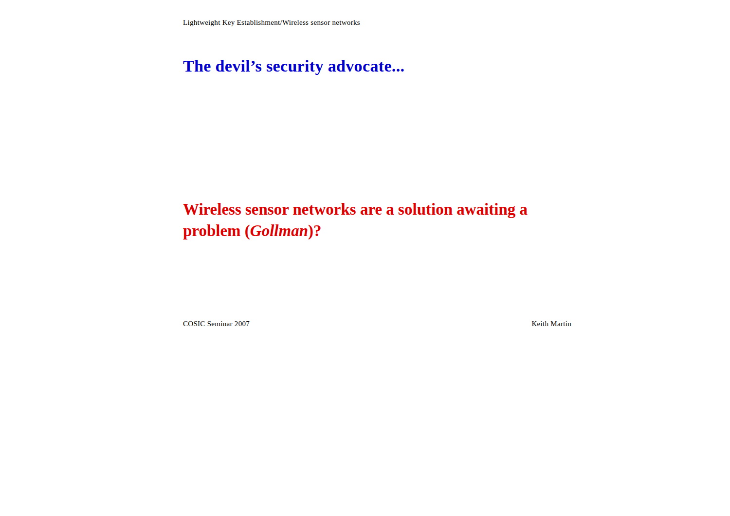Lightweight Key Establishment/Wireless sensor networks
The devil’s security advocate...
Wireless sensor networks are a solution awaiting a problem (Gollman)?
COSIC Seminar 2007 Keith Martin